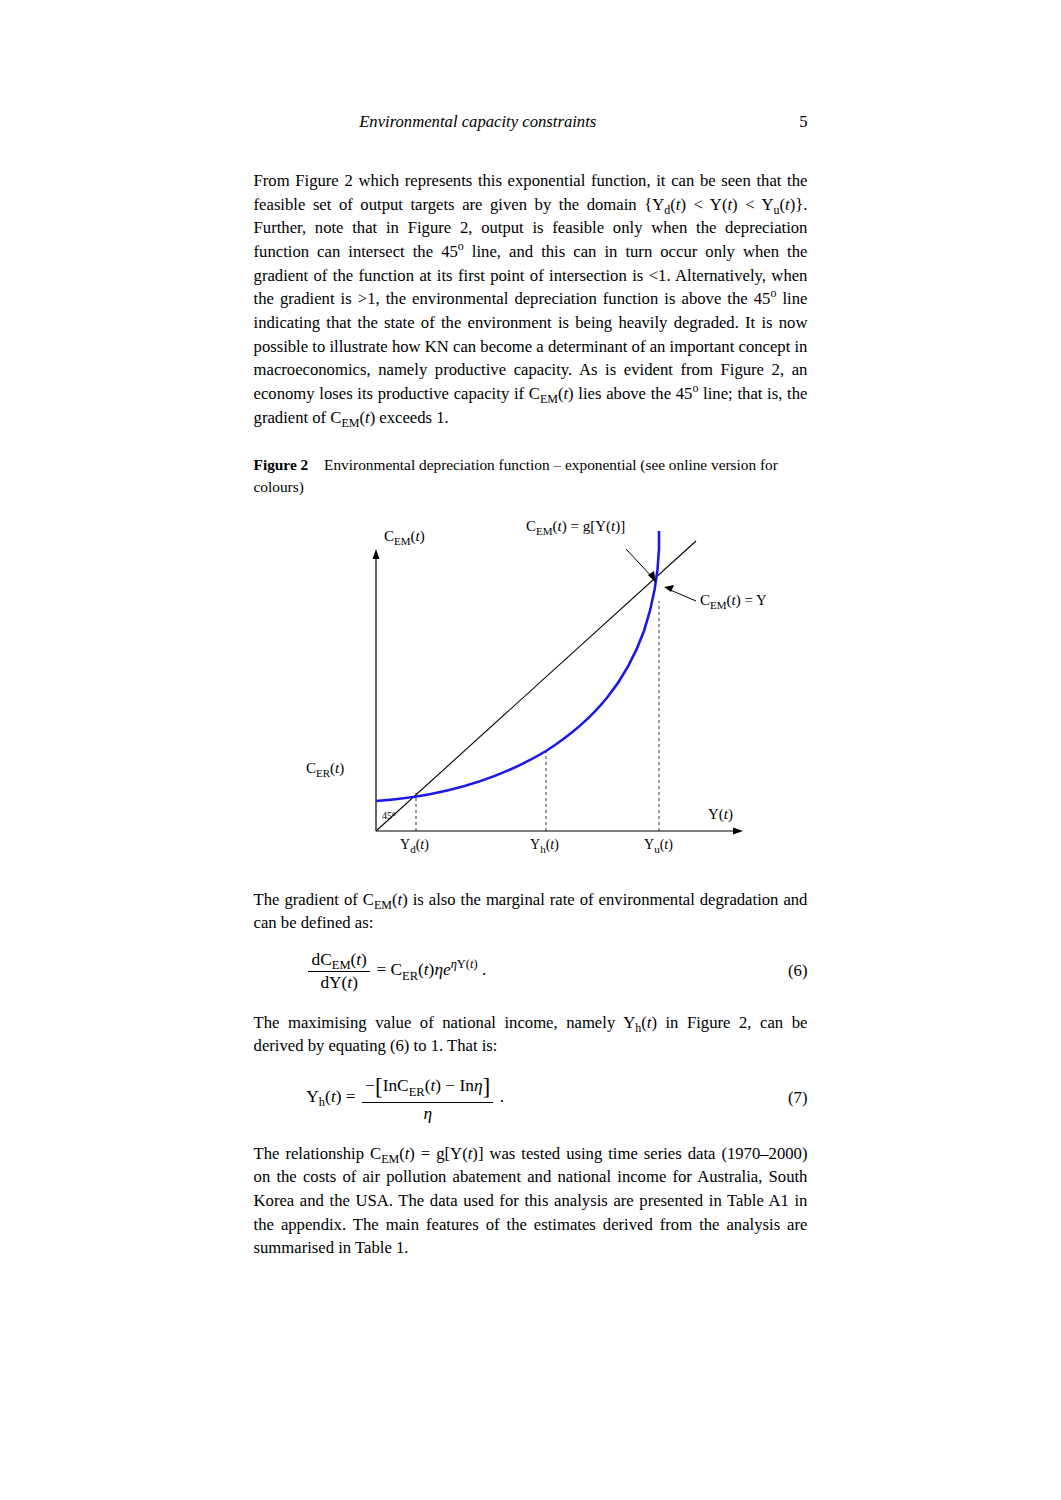Environmental capacity constraints 5
From Figure 2 which represents this exponential function, it can be seen that the feasible set of output targets are given by the domain {Yd(t) < Y(t) < Yu(t)}. Further, note that in Figure 2, output is feasible only when the depreciation function can intersect the 45o line, and this can in turn occur only when the gradient of the function at its first point of intersection is <1. Alternatively, when the gradient is >1, the environmental depreciation function is above the 45o line indicating that the state of the environment is being heavily degraded. It is now possible to illustrate how KN can become a determinant of an important concept in macroeconomics, namely productive capacity. As is evident from Figure 2, an economy loses its productive capacity if CEM(t) lies above the 45o line; that is, the gradient of CEM(t) exceeds 1.
Figure 2 Environmental depreciation function – exponential (see online version for colours)
CEM(t) CEM(t) = g[Y(t)] CEM(t) = Y(t) CER(t) 450 Yd(t) Yh(t) Yu(t) Y(t)
The gradient of CEM(t) is also the marginal rate of environmental degradation and can be defined as:
dCEM(t) dY(t) = CER(t)ηeη Y(t) .
(6)
The maximising value of national income, namely Yh(t) in Figure 2, can be derived by equating (6) to 1. That is:
Yh(t) = −[InCER(t) − Inη] η .
(7)
The relationship CEM(t) = g[Y(t)] was tested using time series data (1970–2000) on the costs of air pollution abatement and national income for Australia, South Korea and the USA. The data used for this analysis are presented in Table A1 in the appendix. The main features of the estimates derived from the analysis are summarised in Table 1.